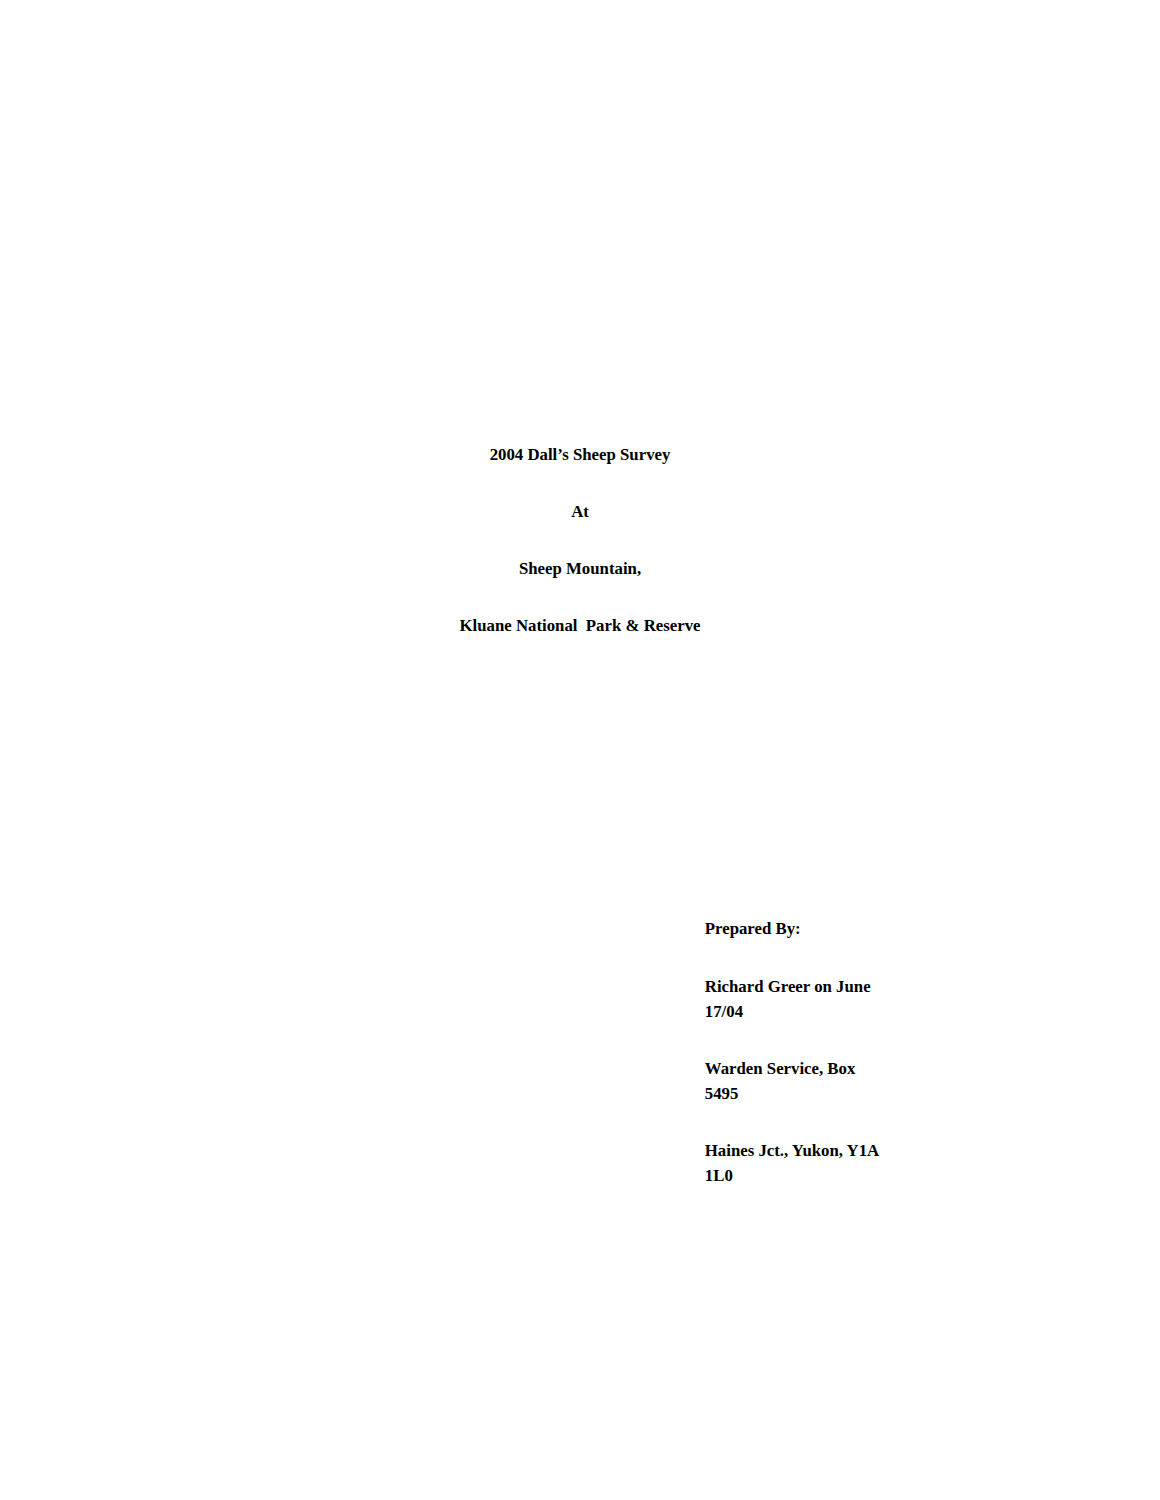2004 Dall’s Sheep Survey
At
Sheep Mountain,
Kluane National Park & Reserve
Prepared By:
Richard Greer on June 17/04
Warden Service, Box 5495
Haines Jct., Yukon, Y1A 1L0